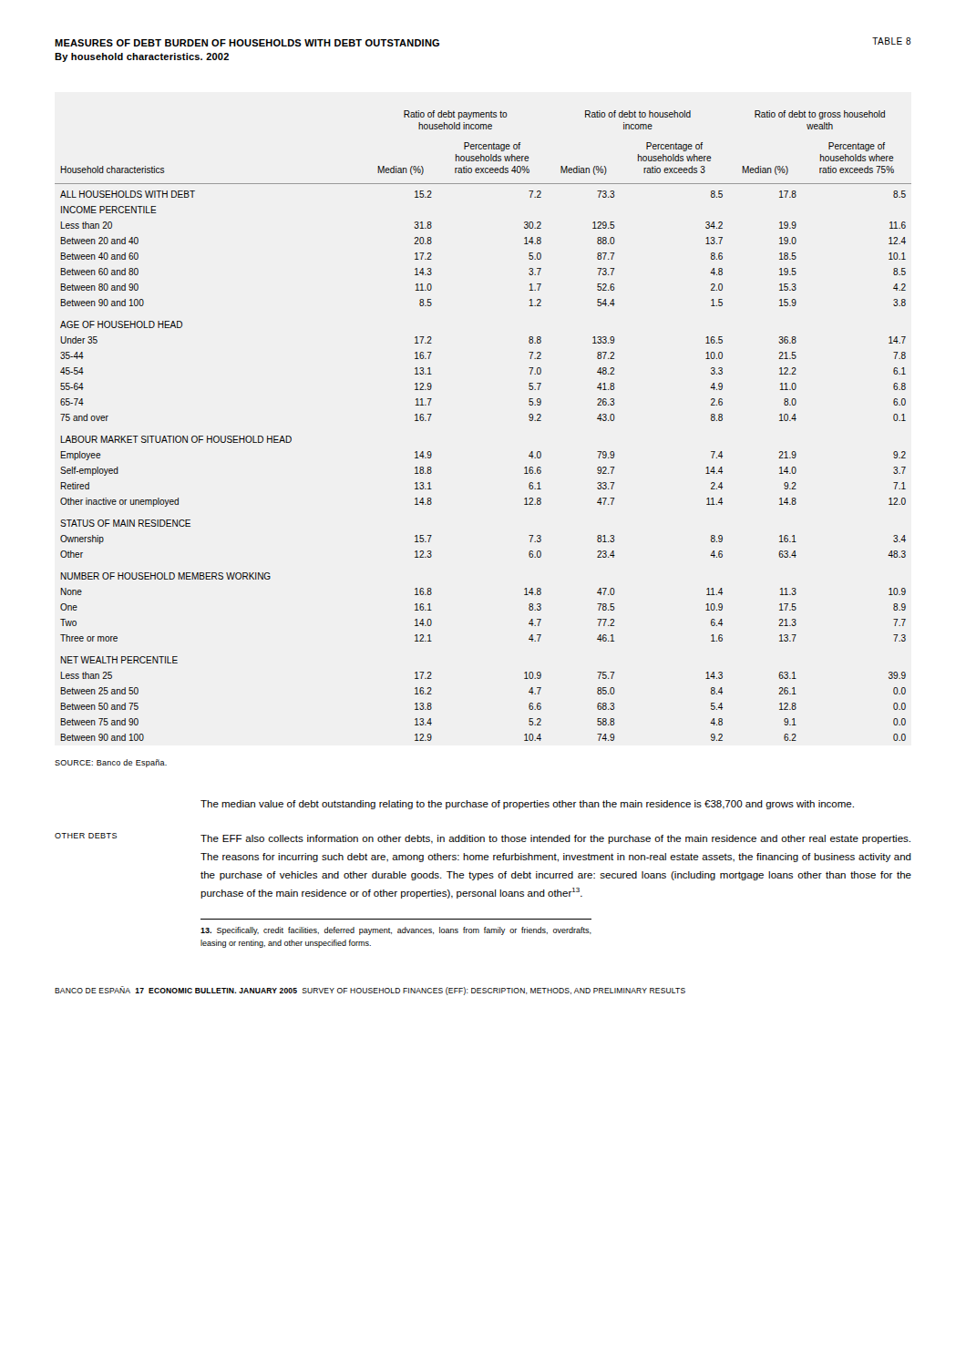MEASURES OF DEBT BURDEN OF HOUSEHOLDS WITH DEBT OUTSTANDING
By household characteristics. 2002
TABLE 8
| | Ratio of debt payments to household income | Ratio of debt to household income | Ratio of debt to gross household wealth |
| --- | --- | --- | --- |
| Household characteristics | Median (%) | Percentage of households where ratio exceeds 40% | Median (%) | Percentage of households where ratio exceeds 3 | Median (%) | Percentage of households where ratio exceeds 75% |
| ALL HOUSEHOLDS WITH DEBT | 15.2 | 7.2 | 73.3 | 8.5 | 17.8 | 8.5 |
| INCOME PERCENTILE | | | | | | |
| Less than 20 | 31.8 | 30.2 | 129.5 | 34.2 | 19.9 | 11.6 |
| Between 20 and 40 | 20.8 | 14.8 | 88.0 | 13.7 | 19.0 | 12.4 |
| Between 40 and 60 | 17.2 | 5.0 | 87.7 | 8.6 | 18.5 | 10.1 |
| Between 60 and 80 | 14.3 | 3.7 | 73.7 | 4.8 | 19.5 | 8.5 |
| Between 80 and 90 | 11.0 | 1.7 | 52.6 | 2.0 | 15.3 | 4.2 |
| Between 90 and 100 | 8.5 | 1.2 | 54.4 | 1.5 | 15.9 | 3.8 |
| AGE OF HOUSEHOLD HEAD | | | | | | |
| Under 35 | 17.2 | 8.8 | 133.9 | 16.5 | 36.8 | 14.7 |
| 35-44 | 16.7 | 7.2 | 87.2 | 10.0 | 21.5 | 7.8 |
| 45-54 | 13.1 | 7.0 | 48.2 | 3.3 | 12.2 | 6.1 |
| 55-64 | 12.9 | 5.7 | 41.8 | 4.9 | 11.0 | 6.8 |
| 65-74 | 11.7 | 5.9 | 26.3 | 2.6 | 8.0 | 6.0 |
| 75 and over | 16.7 | 9.2 | 43.0 | 8.8 | 10.4 | 0.1 |
| LABOUR MARKET SITUATION OF HOUSEHOLD HEAD | | | | | | |
| Employee | 14.9 | 4.0 | 79.9 | 7.4 | 21.9 | 9.2 |
| Self-employed | 18.8 | 16.6 | 92.7 | 14.4 | 14.0 | 3.7 |
| Retired | 13.1 | 6.1 | 33.7 | 2.4 | 9.2 | 7.1 |
| Other inactive or unemployed | 14.8 | 12.8 | 47.7 | 11.4 | 14.8 | 12.0 |
| STATUS OF MAIN RESIDENCE | | | | | | |
| Ownership | 15.7 | 7.3 | 81.3 | 8.9 | 16.1 | 3.4 |
| Other | 12.3 | 6.0 | 23.4 | 4.6 | 63.4 | 48.3 |
| NUMBER OF HOUSEHOLD MEMBERS WORKING | | | | | | |
| None | 16.8 | 14.8 | 47.0 | 11.4 | 11.3 | 10.9 |
| One | 16.1 | 8.3 | 78.5 | 10.9 | 17.5 | 8.9 |
| Two | 14.0 | 4.7 | 77.2 | 6.4 | 21.3 | 7.7 |
| Three or more | 12.1 | 4.7 | 46.1 | 1.6 | 13.7 | 7.3 |
| NET WEALTH PERCENTILE | | | | | | |
| Less than 25 | 17.2 | 10.9 | 75.7 | 14.3 | 63.1 | 39.9 |
| Between 25 and 50 | 16.2 | 4.7 | 85.0 | 8.4 | 26.1 | 0.0 |
| Between 50 and 75 | 13.8 | 6.6 | 68.3 | 5.4 | 12.8 | 0.0 |
| Between 75 and 90 | 13.4 | 5.2 | 58.8 | 4.8 | 9.1 | 0.0 |
| Between 90 and 100 | 12.9 | 10.4 | 74.9 | 9.2 | 6.2 | 0.0 |
SOURCE: Banco de España.
The median value of debt outstanding relating to the purchase of properties other than the main residence is €38,700 and grows with income.
OTHER DEBTS
The EFF also collects information on other debts, in addition to those intended for the purchase of the main residence and other real estate properties. The reasons for incurring such debt are, among others: home refurbishment, investment in non-real estate assets, the financing of business activity and the purchase of vehicles and other durable goods. The types of debt incurred are: secured loans (including mortgage loans other than those for the purchase of the main residence or of other properties), personal loans and other13.
13. Specifically, credit facilities, deferred payment, advances, loans from family or friends, overdrafts, leasing or renting, and other unspecified forms.
BANCO DE ESPAÑA 17 ECONOMIC BULLETIN. JANUARY 2005 SURVEY OF HOUSEHOLD FINANCES (EFF): DESCRIPTION, METHODS, AND PRELIMINARY RESULTS